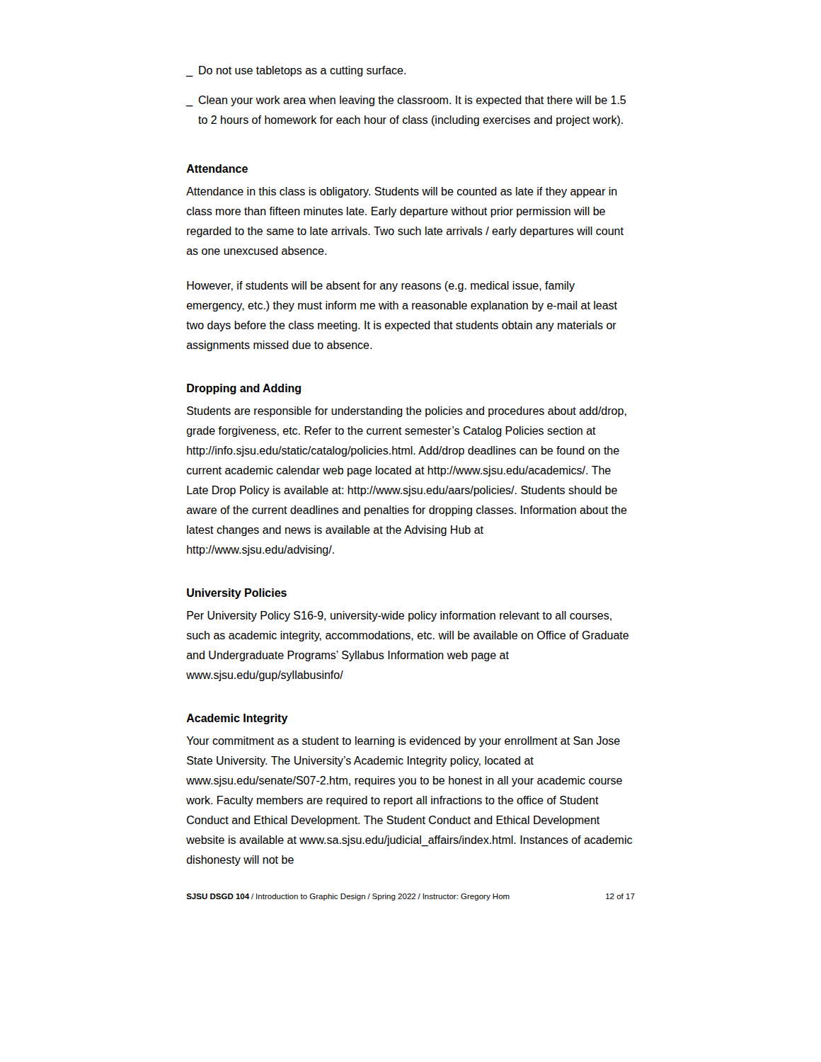Do not use tabletops as a cutting surface.
Clean your work area when leaving the classroom. It is expected that there will be 1.5 to 2 hours of homework for each hour of class (including exercises and project work).
Attendance
Attendance in this class is obligatory. Students will be counted as late if they appear in class more than fifteen minutes late. Early departure without prior permission will be regarded to the same to late arrivals. Two such late arrivals / early departures will count as one unexcused absence.
However, if students will be absent for any reasons (e.g. medical issue, family emergency, etc.) they must inform me with a reasonable explanation by e-mail at least two days before the class meeting. It is expected that students obtain any materials or assignments missed due to absence.
Dropping and Adding
Students are responsible for understanding the policies and procedures about add/drop, grade forgiveness, etc. Refer to the current semester’s Catalog Policies section at http://info.sjsu.edu/static/catalog/policies.html. Add/drop deadlines can be found on the current academic calendar web page located at http://www.sjsu.edu/academics/. The Late Drop Policy is available at: http://www.sjsu.edu/aars/policies/. Students should be aware of the current deadlines and penalties for dropping classes. Information about the latest changes and news is available at the Advising Hub at http://www.sjsu.edu/advising/.
University Policies
Per University Policy S16-9, university-wide policy information relevant to all courses, such as academic integrity, accommodations, etc. will be available on Office of Graduate and Undergraduate Programs’ Syllabus Information web page at www.sjsu.edu/gup/syllabusinfo/
Academic Integrity
Your commitment as a student to learning is evidenced by your enrollment at San Jose State University. The University’s Academic Integrity policy, located at www.sjsu.edu/senate/S07-2.htm, requires you to be honest in all your academic course work. Faculty members are required to report all infractions to the office of Student Conduct and Ethical Development. The Student Conduct and Ethical Development website is available at www.sa.sjsu.edu/judicial_affairs/index.html. Instances of academic dishonesty will not be
SJSU DSGD 104/Introduction to Graphic Design/Spring 2022/Instructor: Gregory Hom
12 of 17